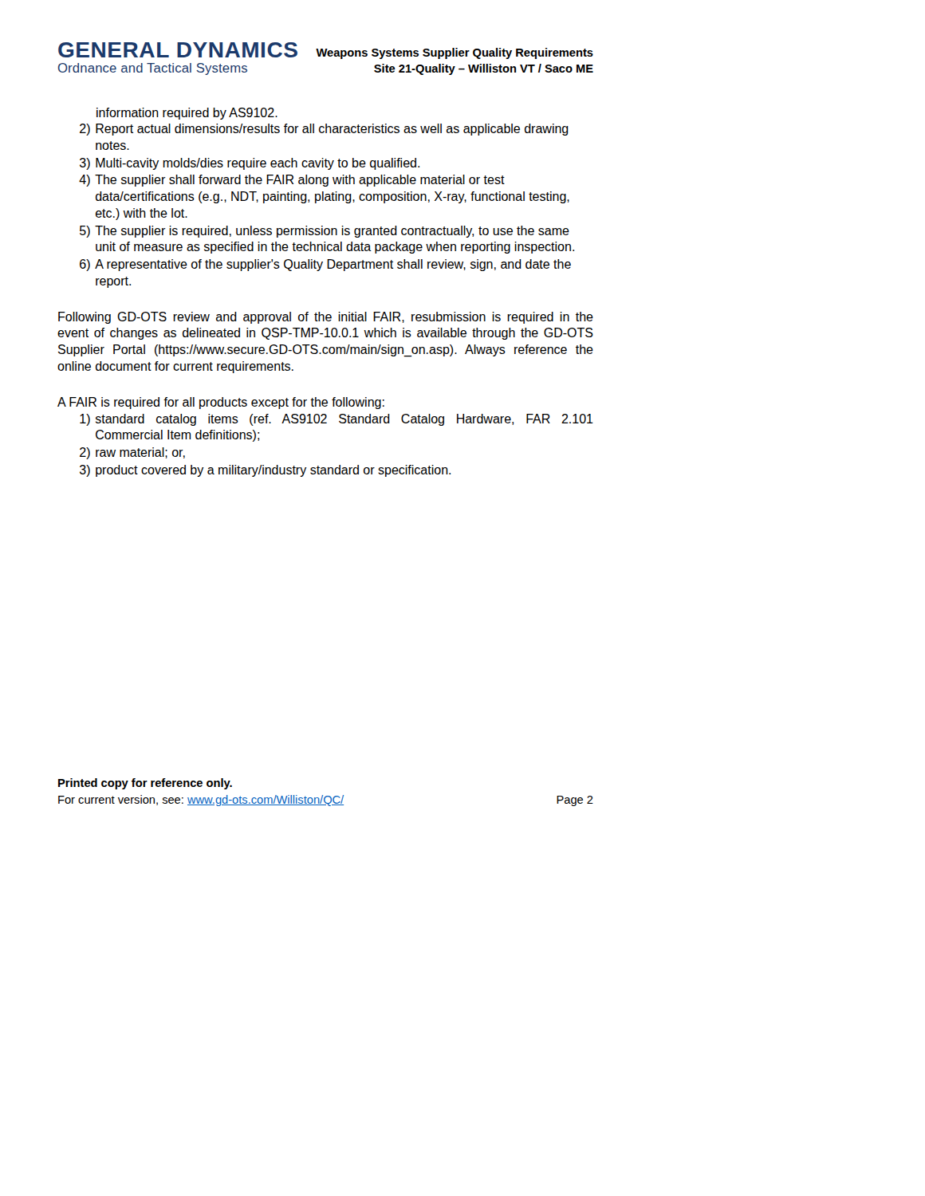GENERAL DYNAMICS
Ordnance and Tactical Systems
Weapons Systems Supplier Quality Requirements
Site 21-Quality – Williston VT / Saco ME
information required by AS9102.
Report actual dimensions/results for all characteristics as well as applicable drawing notes.
Multi-cavity molds/dies require each cavity to be qualified.
The supplier shall forward the FAIR along with applicable material or test data/certifications (e.g., NDT, painting, plating, composition, X-ray, functional testing, etc.) with the lot.
The supplier is required, unless permission is granted contractually, to use the same unit of measure as specified in the technical data package when reporting inspection.
A representative of the supplier's Quality Department shall review, sign, and date the report.
Following GD-OTS review and approval of the initial FAIR, resubmission is required in the event of changes as delineated in QSP-TMP-10.0.1 which is available through the GD-OTS Supplier Portal (https://www.secure.GD-OTS.com/main/sign_on.asp). Always reference the online document for current requirements.
A FAIR is required for all products except for the following:
standard catalog items (ref. AS9102 Standard Catalog Hardware, FAR 2.101 Commercial Item definitions);
raw material; or,
product covered by a military/industry standard or specification.
Printed copy for reference only.
For current version, see: www.gd-ots.com/Williston/QC/ Page 2